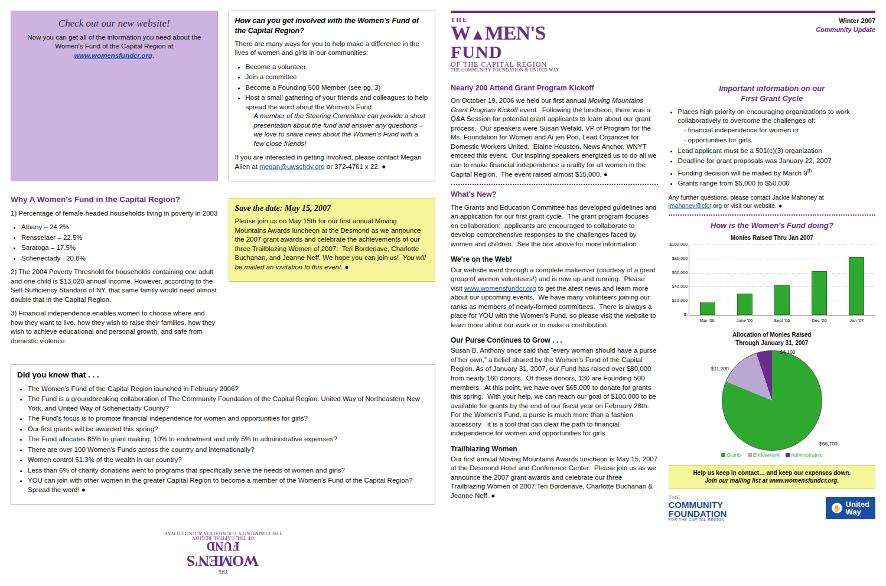Check out our new website!
Now you can get all of the information you need about the Women's Fund of the Capital Region at www.womensfundcr.org.
How can you get involved with the Women's Fund of the Capital Region?
There are many ways for you to help make a difference in the lives of women and girls in our communities:
Become a volunteer
Join a committee
Become a Founding 500 Member (see pg. 3)
Host a small gathering of your friends and colleagues to help spread the word about the Women's Fund A member of the Steering Committee can provide a short presentation about the fund and answer any questions – we love to share news about the Women's Fund with a few close friends!
If you are interested in getting involved, please contact Megan Allen at megan@uwschdy.org or 372-4761 x 22. ●
Why A Women's Fund in the Capital Region?
1) Percentage of female-headed households living in poverty in 2003
Albany – 24.2%
Rensselaer – 22.5%
Saratoga – 17.5%
Schenectady –20.8%
2) The 2004 Poverty Threshold for households containing one adult and one child is $13,020 annual income. However, according to the Self-Sufficiency Standard of NY, that same family would need almost double that in the Capital Region.
3) Financial independence enables women to choose where and how they want to live, how they wish to raise their families, how they wish to achieve educational and personal growth, and safe from domestic violence.
Save the date: May 15, 2007
Please join us on May 15th for our first annual Moving Mountains Awards luncheon at the Desmond as we announce the 2007 grant awards and celebrate the achievements of our three Trailblazing Women of 2007: Teri Bordenave, Charlotte Buchanan, and Jeanne Neff. We hope you can join us! You will be mailed an invitation to this event. ●
Did you know that . . .
The Women's Fund of the Capital Region launched in February 2006?
The Fund is a groundbreaking collaboration of The Community Foundation of the Capital Region, United Way of Northeastern New York, and United Way of Schenectady County?
The Fund's focus is to promote financial independence for women and opportunities for girls?
Our first grants will be awarded this spring?
The Fund allocates 85% to grant making, 10% to endowment and only 5% to administrative expenses?
There are over 100 Women's Funds across the country and internationally?
Women control 51.3% of the wealth in our country?
Less than 6% of charity donations went to programs that specifically serve the needs of women and girls?
YOU can join with other women in the greater Capital Region to become a member of the Women's Fund of the Capital Region? Spread the word! ●
THE WOMEN'S FUND OF THE CAPITAL REGION THE COMMUNITY FOUNDATION & UNITED WAY
THEW▲MEN'S
FUND
OF THE CAPITAL REGION
THE COMMUNITY FOUNDATION & UNITED WAY
Winter 2007
Community Update
Nearly 200 Attend Grant Program Kickoff
On October 19, 2006 we held our first annual Moving Mountains Grant Program Kickoff event. Following the luncheon, there was a Q&A Session for potential grant applicants to learn about our grant process. Our speakers were Susan Wefald, VP of Program for the Ms. Foundation for Women and Ai-jen Poo, Lead Organizer for Domestic Workers United. Elaine Houston, News Anchor, WNYT emceed this event. Our inspiring speakers energized us to do all we can to make financial independence a reality for all women in the Capital Region. The event raised almost $15,000. ●
What's New?
The Grants and Education Committee has developed guidelines and an application for our first grant cycle. The grant program focuses on collaboration: applicants are encouraged to collaborate to develop comprehensive responses to the challenges faced by women and children. See the box above for more information.
We're on the Web!
Our website went through a complete makeover (courtesy of a great group of women volunteers!) and is now up and running. Please visit www.womensfundcr.org to get the atest news and learn more about our upcoming events. We have many volunteers joining our ranks as members of newly-formed committees. There is always a place for YOU with the Women's Fund, so please visit the website to learn more about our work or to make a contribution.
Our Purse Continues to Grow . . .
Susan B. Anthony once said that “every woman should have a purse of her own,” a belief shared by the Women's Fund of the Capital Region. As of January 31, 2007, our Fund has raised over $80,000 from nearly 160 donors. Of these donors, 130 are Founding 500 members. At this point, we have over $65,000 to donate for grants this spring. With your help, we can reach our goal of $100,000 to be available for grants by the end of our fiscal year on February 28th. For the Women's Fund, a purse is much more than a fashion accessory - it is a tool that can clear the path to financial independence for women and opportunities for girls.
Trailblazing Women
Our first annual Moving Mountains Awards luncheon is May 15, 2007 at the Desmond Hotel and Conference Center. Please join us as we announce the 2007 grant awards and celebrate our three Trailblazing Women of 2007:Teri Bordenave, Charlotte Buchanan & Jeanne Neff. ●
Important information on our
First Grant Cycle
Places high priority on encouraging organizations to work collaboratively to overcome the challenges of:
- financial independence for women or
- opportunities for girls.
Lead applicant must be a 501(c)(3) organization
Deadline for grant proposals was January 22, 2007
Funding decision will be mailed by March 9th
Grants range from $5,000 to $50,000
Any further questions, please contact Jackie Mahoney at jmahoney@cfcr.org or visit our website. ●
How is the Women's Fund doing?
Monies Raised Thru Jan 2007
$100,000
$80,000
$60,000
$40,000
$20,000
$-
Mar '06 June '06 Sept '06 Dec '06 Jan '07
Allocation of Monies Raised
Through January 31, 2007
$4,100
$11,200
$66,700
Grants Endowment Administrative
Help us keep in contact… and keep our expenses down. Join our mailing list at www.womensfundcr.org.
THE
COMMUNITY
FOUNDATION
FOR THE CAPITAL REGION
✋ United
Way